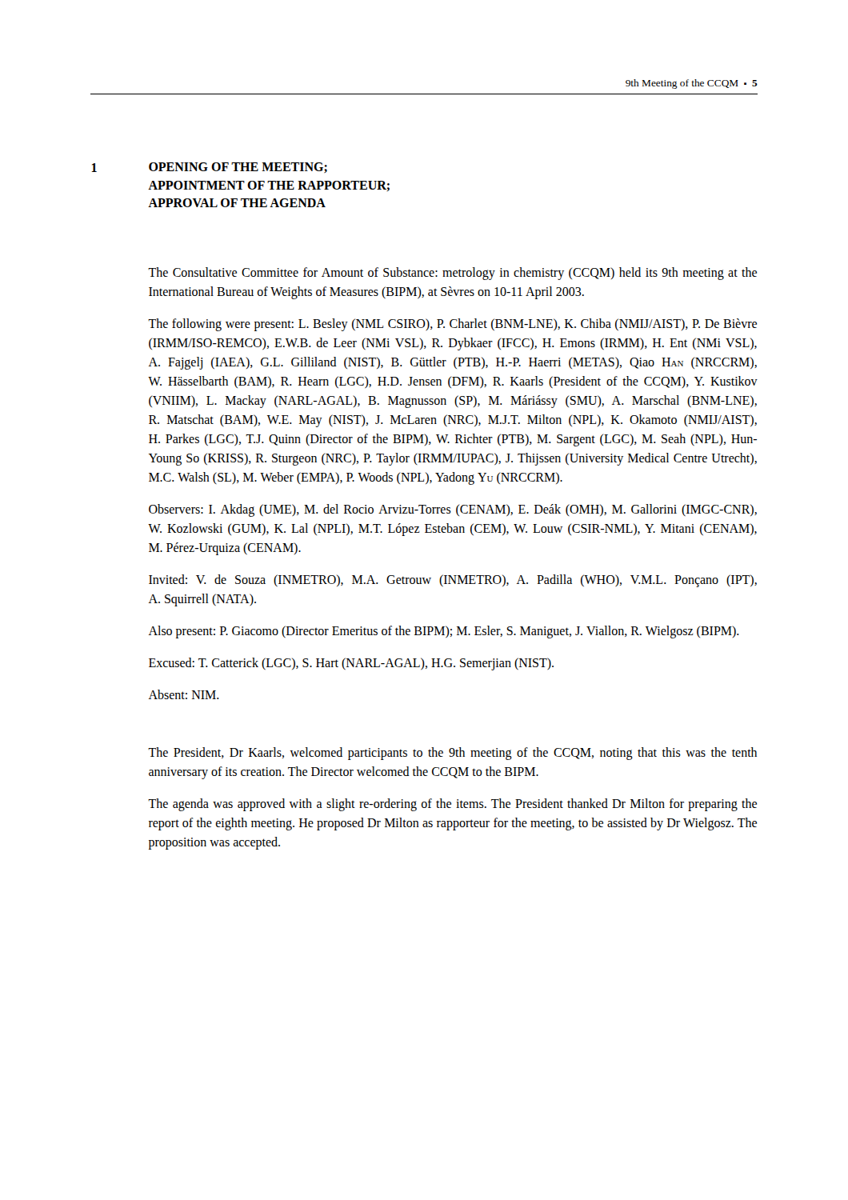9th Meeting of the CCQM ▪ 5
1
OPENING OF THE MEETING;
APPOINTMENT OF THE RAPPORTEUR;
APPROVAL OF THE AGENDA
The Consultative Committee for Amount of Substance: metrology in chemistry (CCQM) held its 9th meeting at the International Bureau of Weights of Measures (BIPM), at Sèvres on 10-11 April 2003.
The following were present: L. Besley (NML CSIRO), P. Charlet (BNM-LNE), K. Chiba (NMIJ/AIST), P. De Bièvre (IRMM/ISO-REMCO), E.W.B. de Leer (NMi VSL), R. Dybkaer (IFCC), H. Emons (IRMM), H. Ent (NMi VSL), A. Fajgelj (IAEA), G.L. Gilliland (NIST), B. Güttler (PTB), H.-P. Haerri (METAS), Qiao Han (NRCCRM), W. Hässelbarth (BAM), R. Hearn (LGC), H.D. Jensen (DFM), R. Kaarls (President of the CCQM), Y. Kustikov (VNIIM), L. Mackay (NARL-AGAL), B. Magnusson (SP), M. Máriássy (SMU), A. Marschal (BNM-LNE), R. Matschat (BAM), W.E. May (NIST), J. McLaren (NRC), M.J.T. Milton (NPL), K. Okamoto (NMIJ/AIST), H. Parkes (LGC), T.J. Quinn (Director of the BIPM), W. Richter (PTB), M. Sargent (LGC), M. Seah (NPL), Hun-Young So (KRISS), R. Sturgeon (NRC), P. Taylor (IRMM/IUPAC), J. Thijssen (University Medical Centre Utrecht), M.C. Walsh (SL), M. Weber (EMPA), P. Woods (NPL), Yadong Yu (NRCCRM).
Observers: I. Akdag (UME), M. del Rocio Arvizu-Torres (CENAM), E. Deák (OMH), M. Gallorini (IMGC-CNR), W. Kozlowski (GUM), K. Lal (NPLI), M.T. López Esteban (CEM), W. Louw (CSIR-NML), Y. Mitani (CENAM), M. Pérez-Urquiza (CENAM).
Invited: V. de Souza (INMETRO), M.A. Getrouw (INMETRO), A. Padilla (WHO), V.M.L. Ponçano (IPT), A. Squirrell (NATA).
Also present: P. Giacomo (Director Emeritus of the BIPM); M. Esler, S. Maniguet, J. Viallon, R. Wielgosz (BIPM).
Excused: T. Catterick (LGC), S. Hart (NARL-AGAL), H.G. Semerjian (NIST).
Absent: NIM.
The President, Dr Kaarls, welcomed participants to the 9th meeting of the CCQM, noting that this was the tenth anniversary of its creation. The Director welcomed the CCQM to the BIPM.
The agenda was approved with a slight re-ordering of the items. The President thanked Dr Milton for preparing the report of the eighth meeting. He proposed Dr Milton as rapporteur for the meeting, to be assisted by Dr Wielgosz. The proposition was accepted.